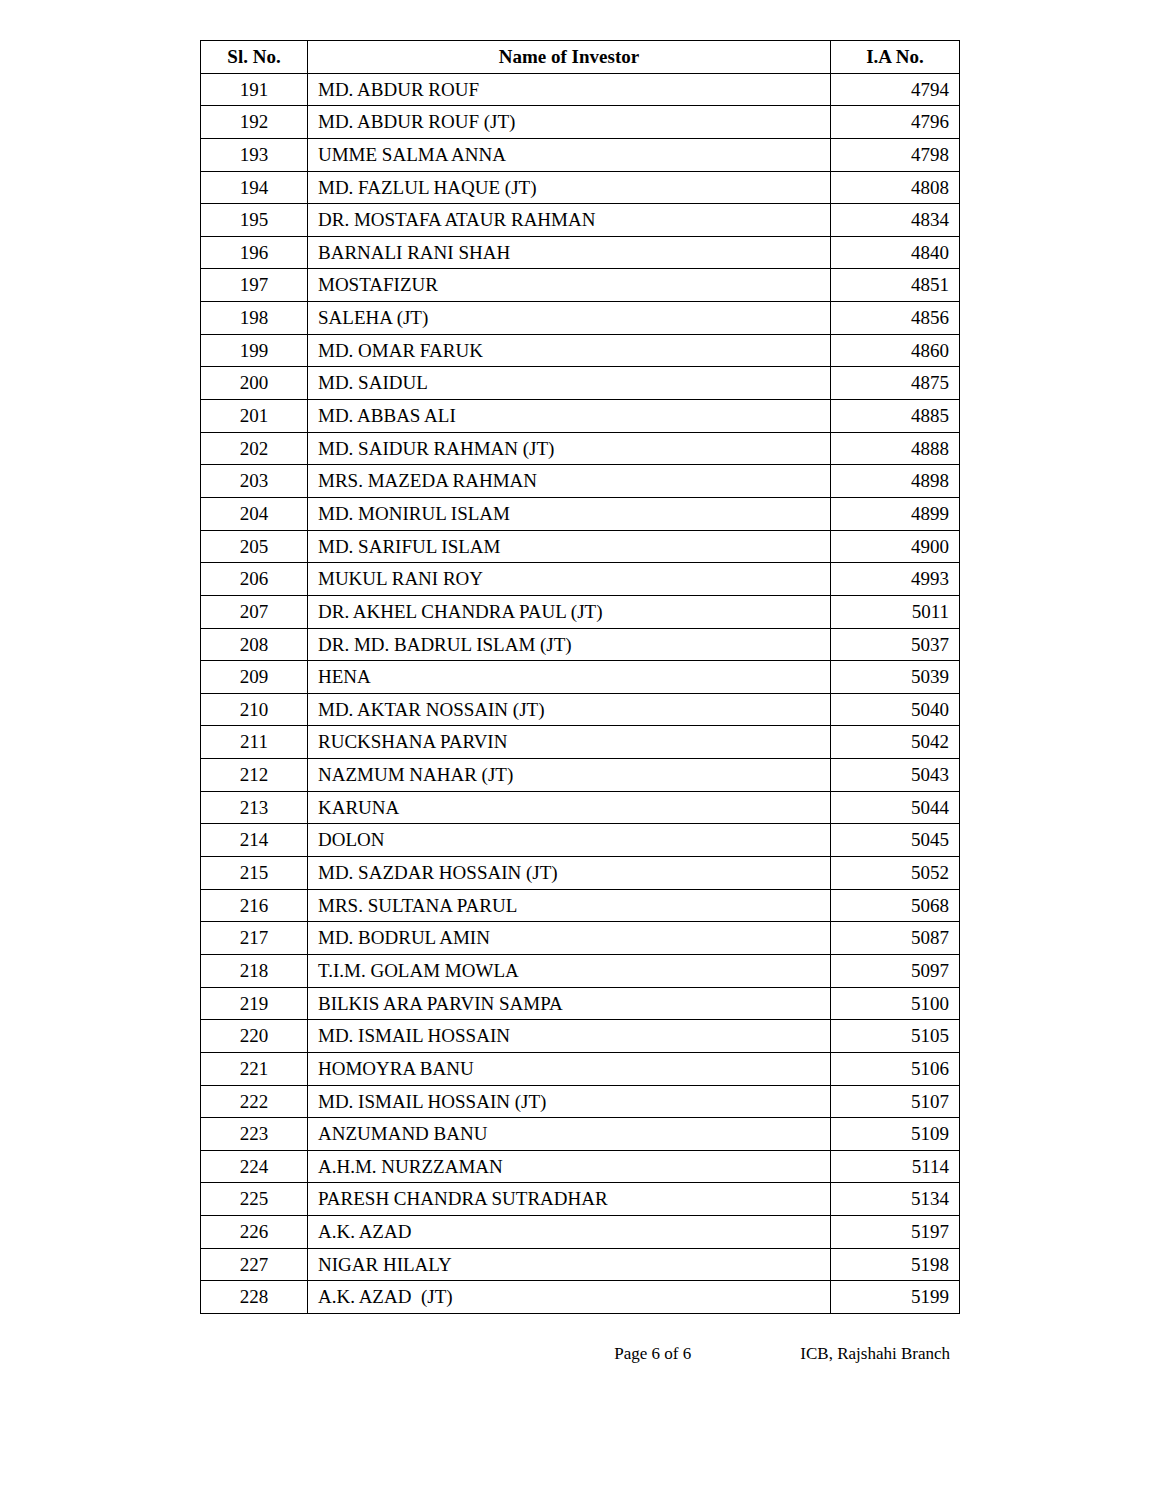| Sl. No. | Name of Investor | I.A No. |
| --- | --- | --- |
| 191 | MD. ABDUR ROUF | 4794 |
| 192 | MD. ABDUR ROUF (JT) | 4796 |
| 193 | UMME SALMA ANNA | 4798 |
| 194 | MD. FAZLUL HAQUE (JT) | 4808 |
| 195 | DR. MOSTAFA ATAUR RAHMAN | 4834 |
| 196 | BARNALI RANI SHAH | 4840 |
| 197 | MOSTAFIZUR | 4851 |
| 198 | SALEHA (JT) | 4856 |
| 199 | MD. OMAR FARUK | 4860 |
| 200 | MD. SAIDUL | 4875 |
| 201 | MD. ABBAS ALI | 4885 |
| 202 | MD. SAIDUR RAHMAN (JT) | 4888 |
| 203 | MRS. MAZEDA RAHMAN | 4898 |
| 204 | MD. MONIRUL ISLAM | 4899 |
| 205 | MD. SARIFUL ISLAM | 4900 |
| 206 | MUKUL RANI ROY | 4993 |
| 207 | DR. AKHEL CHANDRA PAUL (JT) | 5011 |
| 208 | DR. MD. BADRUL ISLAM (JT) | 5037 |
| 209 | HENA | 5039 |
| 210 | MD. AKTAR NOSSAIN (JT) | 5040 |
| 211 | RUCKSHANA PARVIN | 5042 |
| 212 | NAZMUM NAHAR (JT) | 5043 |
| 213 | KARUNA | 5044 |
| 214 | DOLON | 5045 |
| 215 | MD. SAZDAR HOSSAIN (JT) | 5052 |
| 216 | MRS. SULTANA PARUL | 5068 |
| 217 | MD. BODRUL AMIN | 5087 |
| 218 | T.I.M. GOLAM MOWLA | 5097 |
| 219 | BILKIS ARA PARVIN SAMPA | 5100 |
| 220 | MD. ISMAIL HOSSAIN | 5105 |
| 221 | HOMOYRA BANU | 5106 |
| 222 | MD. ISMAIL HOSSAIN (JT) | 5107 |
| 223 | ANZUMAND BANU | 5109 |
| 224 | A.H.M. NURZZAMAN | 5114 |
| 225 | PARESH CHANDRA SUTRADHAR | 5134 |
| 226 | A.K. AZAD | 5197 |
| 227 | NIGAR HILALY | 5198 |
| 228 | A.K. AZAD (JT) | 5199 |
Page 6 of 6
ICB, Rajshahi Branch